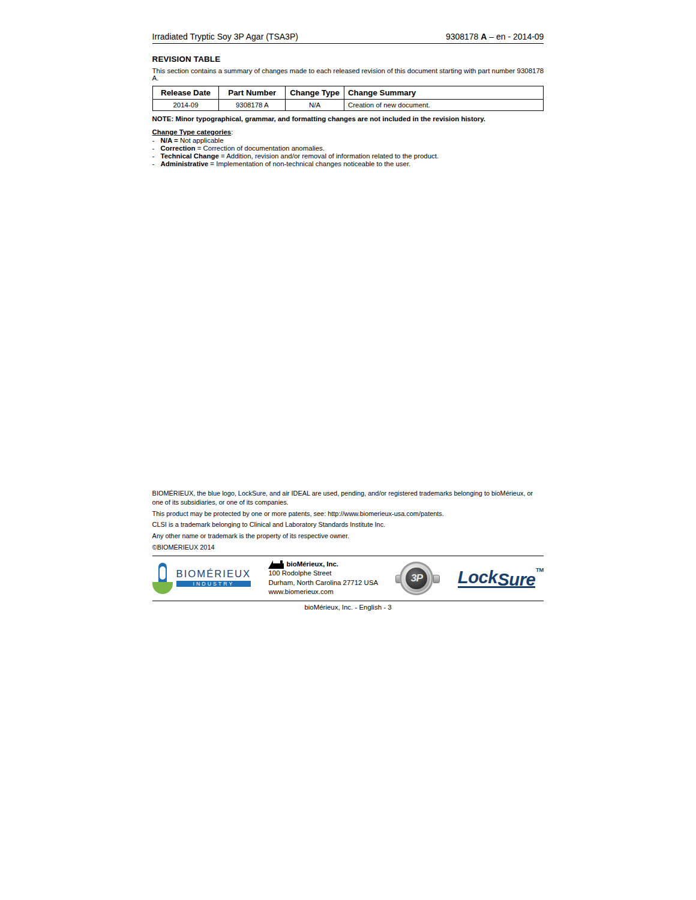Irradiated Tryptic Soy 3P Agar (TSA3P)
9308178 A – en - 2014-09
REVISION TABLE
This section contains a summary of changes made to each released revision of this document starting with part number 9308178 A.
| Release Date | Part Number | Change Type | Change Summary |
| --- | --- | --- | --- |
| 2014-09 | 9308178 A | N/A | Creation of new document. |
NOTE: Minor typographical, grammar, and formatting changes are not included in the revision history.
Change Type categories:
N/A = Not applicable
Correction = Correction of documentation anomalies.
Technical Change = Addition, revision and/or removal of information related to the product.
Administrative = Implementation of non-technical changes noticeable to the user.
BIOMÉRIEUX, the blue logo, LockSure, and air IDEAL are used, pending, and/or registered trademarks belonging to bioMérieux, or one of its subsidiaries, or one of its companies.
This product may be protected by one or more patents, see: http://www.biomerieux-usa.com/patents.
CLSI is a trademark belonging to Clinical and Laboratory Standards Institute Inc.
Any other name or trademark is the property of its respective owner.
©BIOMÉRIEUX 2014
BIOMÉRIEUX
INDUSTRY
bioMérieux, Inc.
100 Rodolphe Street
Durham, North Carolina 27712 USA
www.biomerieux.com
3P
TM
LockSure
bioMérieux, Inc. - English - 3